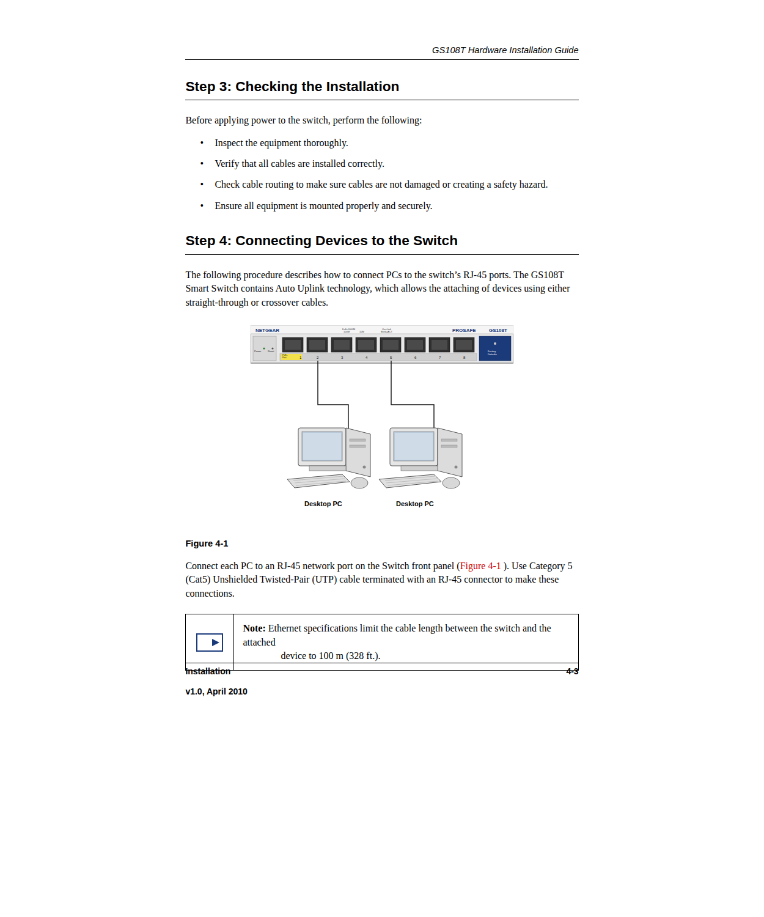GS108T Hardware Installation Guide
Step 3: Checking the Installation
Before applying power to the switch, perform the following:
Inspect the equipment thoroughly.
Verify that all cables are installed correctly.
Check cable routing to make sure cables are not damaged or creating a safety hazard.
Ensure all equipment is mounted properly and securely.
Step 4: Connecting Devices to the Switch
The following procedure describes how to connect PCs to the switch’s RJ-45 ports. The GS108T Smart Switch contains Auto Uplink technology, which allows the attaching of devices using either straight-through or crossover cables.
NETGEAR Full=1000M 100M 10M On=Link Blink=ACT PROSAFE GS108T Power Reset PoE+ Port 1 2 3 4 5 6 7 8 Factory Defaults Desktop PC Desktop PC
Figure 4-1
Connect each PC to an RJ-45 network port on the Switch front panel (Figure 4-1 ). Use Category 5 (Cat5) Unshielded Twisted-Pair (UTP) cable terminated with an RJ-45 connector to make these connections.
Note: Ethernet specifications limit the cable length between the switch and the attached device to 100 m (328 ft.).
Installation 4-3
v1.0, April 2010